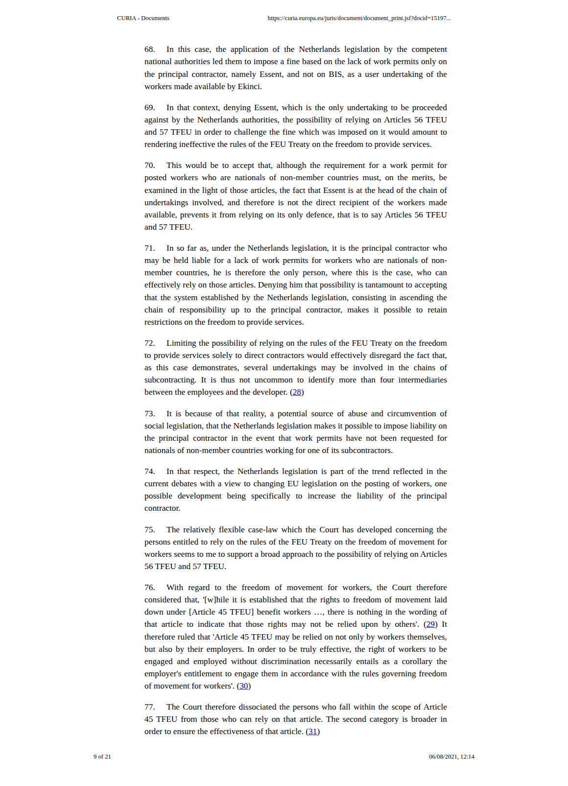CURIA - Documents
https://curia.europa.eu/juris/document/document_print.jsf?docid=15197...
68. In this case, the application of the Netherlands legislation by the competent national authorities led them to impose a fine based on the lack of work permits only on the principal contractor, namely Essent, and not on BIS, as a user undertaking of the workers made available by Ekinci.
69. In that context, denying Essent, which is the only undertaking to be proceeded against by the Netherlands authorities, the possibility of relying on Articles 56 TFEU and 57 TFEU in order to challenge the fine which was imposed on it would amount to rendering ineffective the rules of the FEU Treaty on the freedom to provide services.
70. This would be to accept that, although the requirement for a work permit for posted workers who are nationals of non-member countries must, on the merits, be examined in the light of those articles, the fact that Essent is at the head of the chain of undertakings involved, and therefore is not the direct recipient of the workers made available, prevents it from relying on its only defence, that is to say Articles 56 TFEU and 57 TFEU.
71. In so far as, under the Netherlands legislation, it is the principal contractor who may be held liable for a lack of work permits for workers who are nationals of non-member countries, he is therefore the only person, where this is the case, who can effectively rely on those articles. Denying him that possibility is tantamount to accepting that the system established by the Netherlands legislation, consisting in ascending the chain of responsibility up to the principal contractor, makes it possible to retain restrictions on the freedom to provide services.
72. Limiting the possibility of relying on the rules of the FEU Treaty on the freedom to provide services solely to direct contractors would effectively disregard the fact that, as this case demonstrates, several undertakings may be involved in the chains of subcontracting. It is thus not uncommon to identify more than four intermediaries between the employees and the developer. (28)
73. It is because of that reality, a potential source of abuse and circumvention of social legislation, that the Netherlands legislation makes it possible to impose liability on the principal contractor in the event that work permits have not been requested for nationals of non-member countries working for one of its subcontractors.
74. In that respect, the Netherlands legislation is part of the trend reflected in the current debates with a view to changing EU legislation on the posting of workers, one possible development being specifically to increase the liability of the principal contractor.
75. The relatively flexible case-law which the Court has developed concerning the persons entitled to rely on the rules of the FEU Treaty on the freedom of movement for workers seems to me to support a broad approach to the possibility of relying on Articles 56 TFEU and 57 TFEU.
76. With regard to the freedom of movement for workers, the Court therefore considered that, '[w]hile it is established that the rights to freedom of movement laid down under [Article 45 TFEU] benefit workers …, there is nothing in the wording of that article to indicate that those rights may not be relied upon by others'. (29) It therefore ruled that 'Article 45 TFEU may be relied on not only by workers themselves, but also by their employers. In order to be truly effective, the right of workers to be engaged and employed without discrimination necessarily entails as a corollary the employer's entitlement to engage them in accordance with the rules governing freedom of movement for workers'. (30)
77. The Court therefore dissociated the persons who fall within the scope of Article 45 TFEU from those who can rely on that article. The second category is broader in order to ensure the effectiveness of that article. (31)
9 of 21
06/08/2021, 12:14